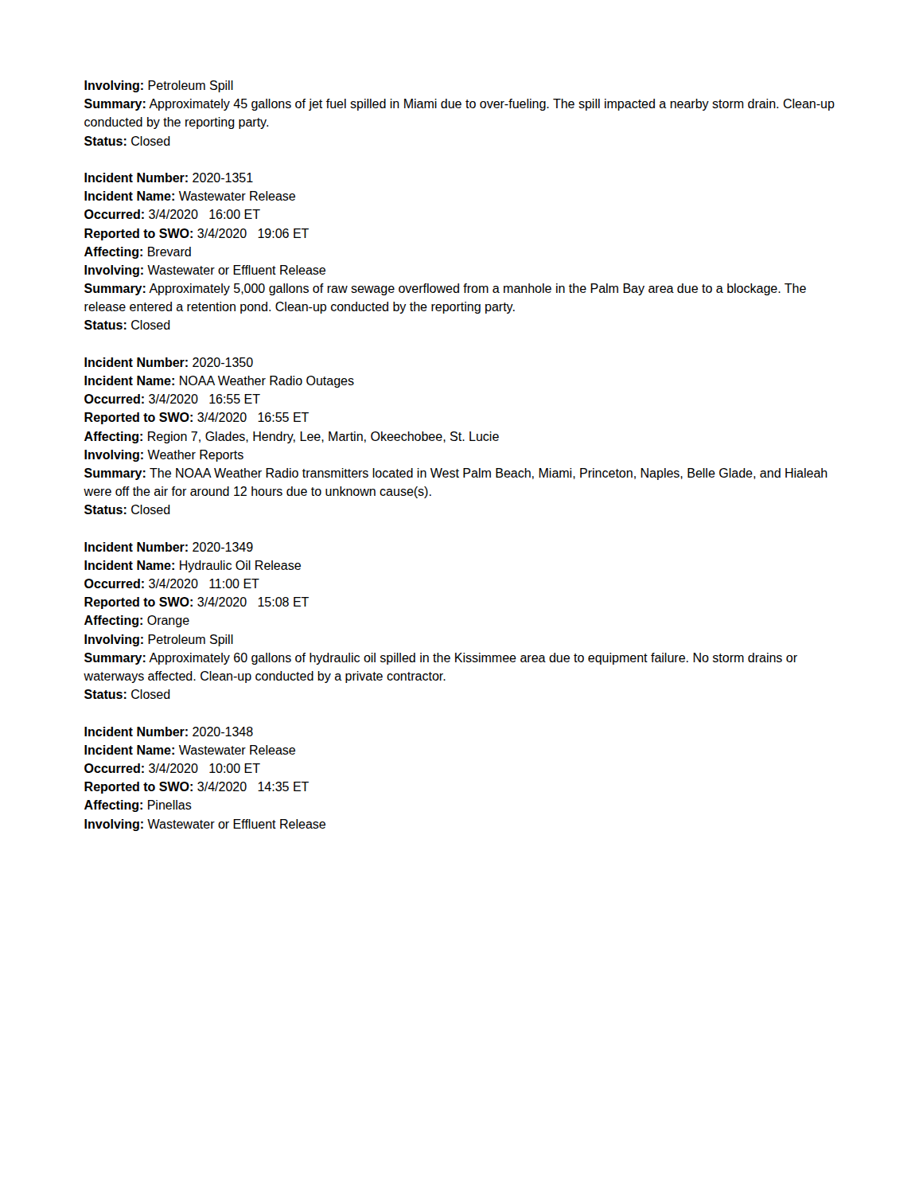Involving: Petroleum Spill
Summary: Approximately 45 gallons of jet fuel spilled in Miami due to over-fueling. The spill impacted a nearby storm drain. Clean-up conducted by the reporting party.
Status: Closed
Incident Number: 2020-1351
Incident Name: Wastewater Release
Occurred: 3/4/2020 16:00 ET
Reported to SWO: 3/4/2020 19:06 ET
Affecting: Brevard
Involving: Wastewater or Effluent Release
Summary: Approximately 5,000 gallons of raw sewage overflowed from a manhole in the Palm Bay area due to a blockage. The release entered a retention pond. Clean-up conducted by the reporting party.
Status: Closed
Incident Number: 2020-1350
Incident Name: NOAA Weather Radio Outages
Occurred: 3/4/2020 16:55 ET
Reported to SWO: 3/4/2020 16:55 ET
Affecting: Region 7, Glades, Hendry, Lee, Martin, Okeechobee, St. Lucie
Involving: Weather Reports
Summary: The NOAA Weather Radio transmitters located in West Palm Beach, Miami, Princeton, Naples, Belle Glade, and Hialeah were off the air for around 12 hours due to unknown cause(s).
Status: Closed
Incident Number: 2020-1349
Incident Name: Hydraulic Oil Release
Occurred: 3/4/2020 11:00 ET
Reported to SWO: 3/4/2020 15:08 ET
Affecting: Orange
Involving: Petroleum Spill
Summary: Approximately 60 gallons of hydraulic oil spilled in the Kissimmee area due to equipment failure. No storm drains or waterways affected. Clean-up conducted by a private contractor.
Status: Closed
Incident Number: 2020-1348
Incident Name: Wastewater Release
Occurred: 3/4/2020 10:00 ET
Reported to SWO: 3/4/2020 14:35 ET
Affecting: Pinellas
Involving: Wastewater or Effluent Release